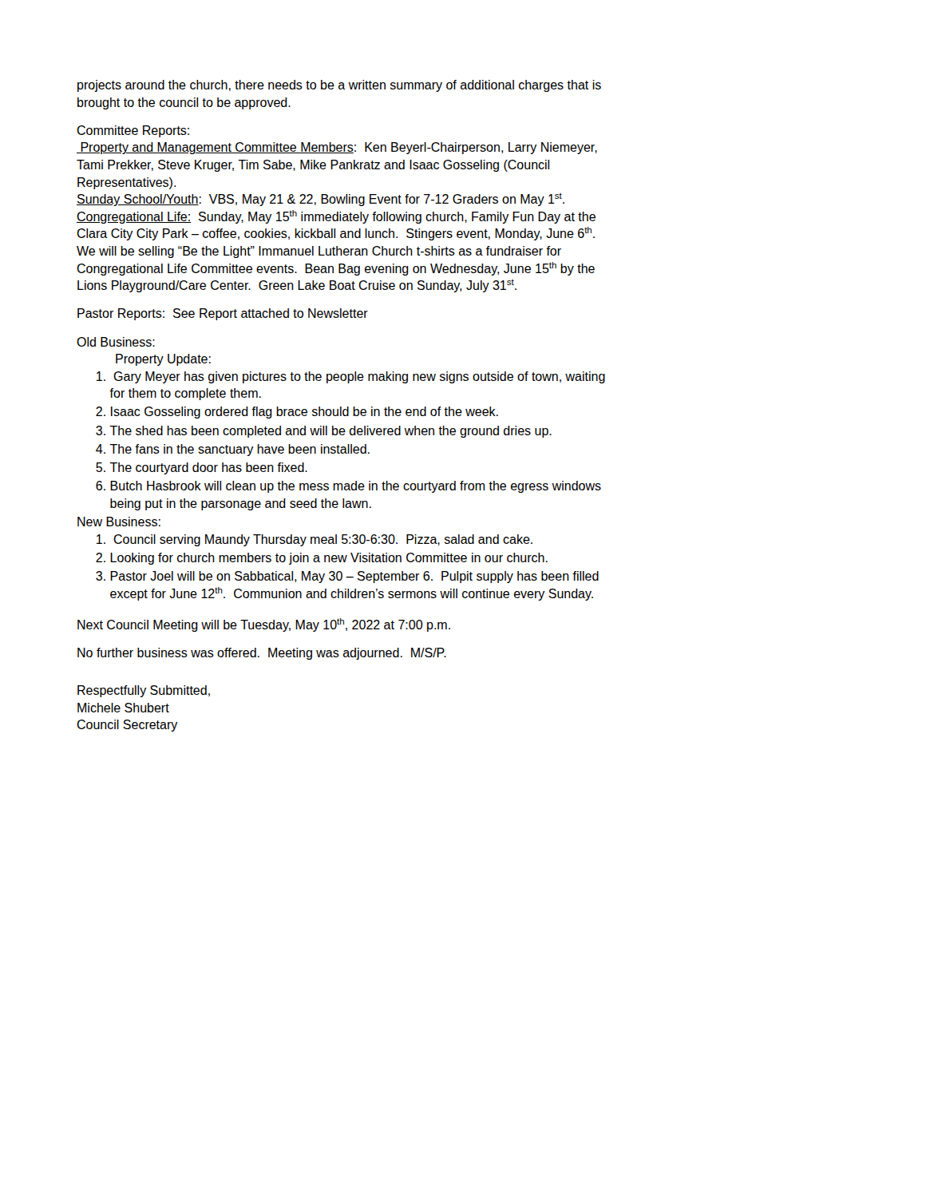projects around the church, there needs to be a written summary of additional charges that is brought to the council to be approved.
Committee Reports:
Property and Management Committee Members: Ken Beyerl-Chairperson, Larry Niemeyer, Tami Prekker, Steve Kruger, Tim Sabe, Mike Pankratz and Isaac Gosseling (Council Representatives).
Sunday School/Youth: VBS, May 21 & 22, Bowling Event for 7-12 Graders on May 1st.
Congregational Life: Sunday, May 15th immediately following church, Family Fun Day at the Clara City City Park – coffee, cookies, kickball and lunch. Stingers event, Monday, June 6th. We will be selling “Be the Light” Immanuel Lutheran Church t-shirts as a fundraiser for Congregational Life Committee events. Bean Bag evening on Wednesday, June 15th by the Lions Playground/Care Center. Green Lake Boat Cruise on Sunday, July 31st.
Pastor Reports: See Report attached to Newsletter
Old Business:
Property Update:
Gary Meyer has given pictures to the people making new signs outside of town, waiting for them to complete them.
Isaac Gosseling ordered flag brace should be in the end of the week.
The shed has been completed and will be delivered when the ground dries up.
The fans in the sanctuary have been installed.
The courtyard door has been fixed.
Butch Hasbrook will clean up the mess made in the courtyard from the egress windows being put in the parsonage and seed the lawn.
New Business:
Council serving Maundy Thursday meal 5:30-6:30. Pizza, salad and cake.
Looking for church members to join a new Visitation Committee in our church.
Pastor Joel will be on Sabbatical, May 30 – September 6. Pulpit supply has been filled except for June 12th. Communion and children’s sermons will continue every Sunday.
Next Council Meeting will be Tuesday, May 10th, 2022 at 7:00 p.m.
No further business was offered. Meeting was adjourned. M/S/P.
Respectfully Submitted,
Michele Shubert
Council Secretary